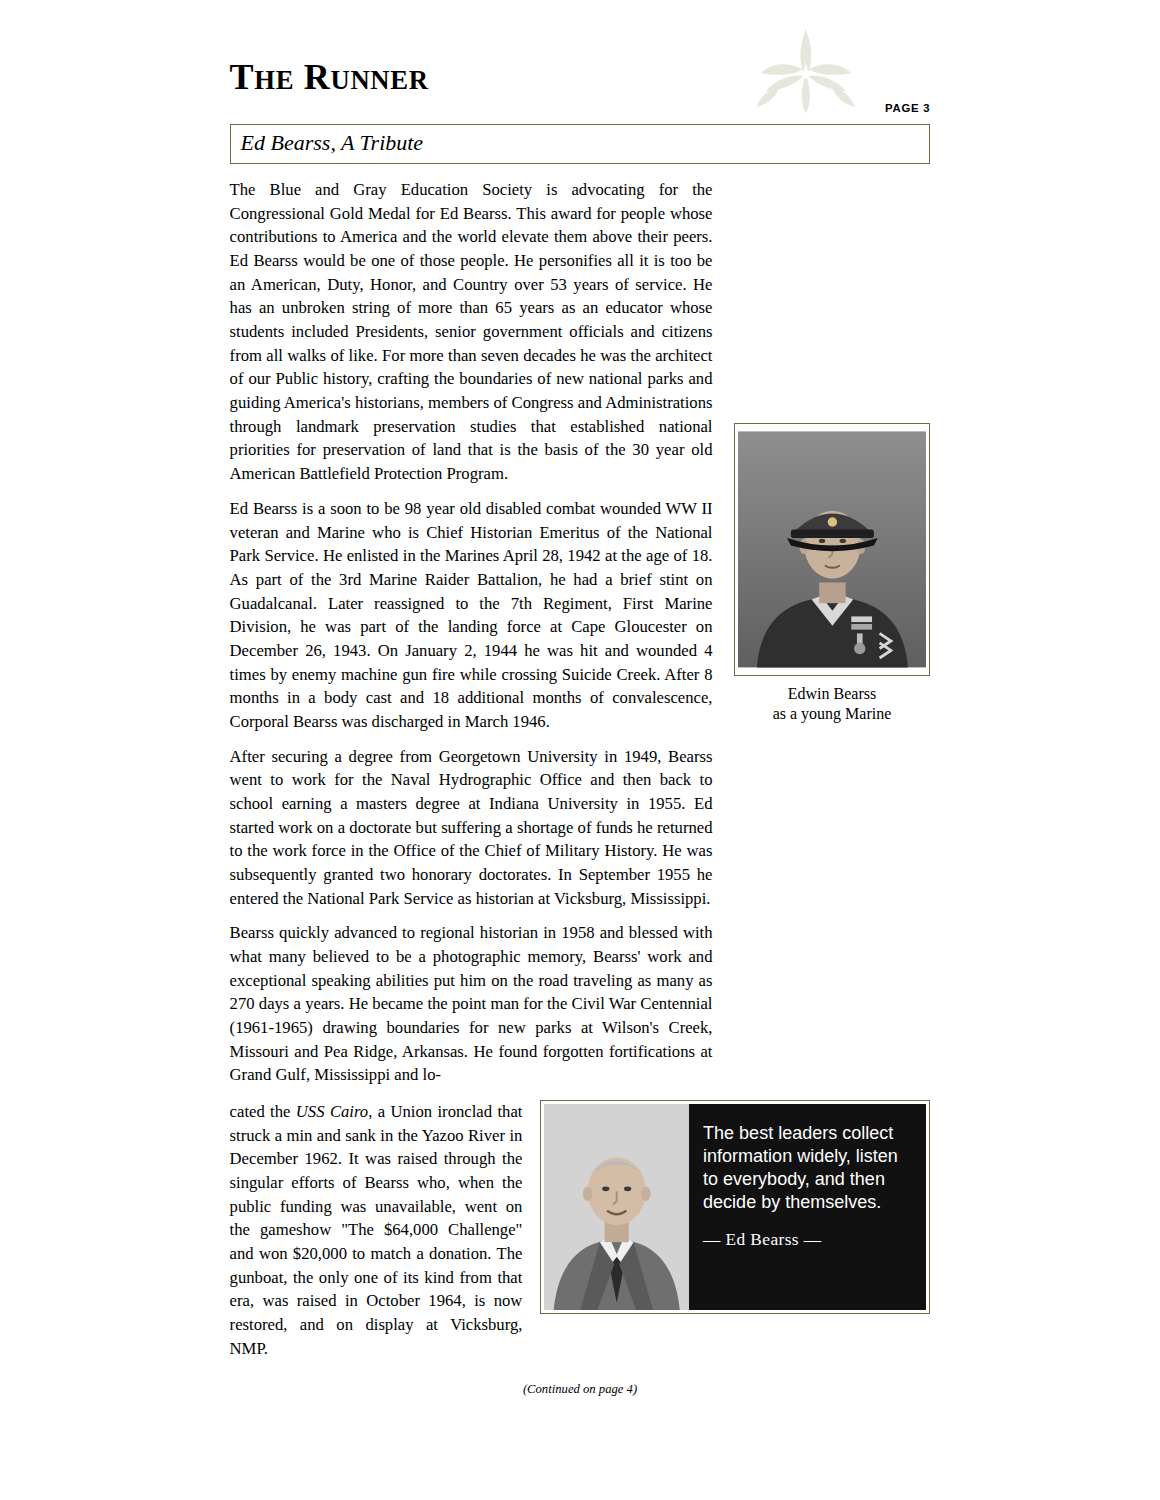THE RUNNER
Page 3
Ed Bearss, A Tribute
The Blue and Gray Education Society is advocating for the Congressional Gold Medal for Ed Bearss. This award for people whose contributions to America and the world elevate them above their peers. Ed Bearss would be one of those people. He personifies all it is too be an American, Duty, Honor, and Country over 53 years of service. He has an unbroken string of more than 65 years as an educator whose students included Presidents, senior government officials and citizens from all walks of like. For more than seven decades he was the architect of our Public history, crafting the boundaries of new national parks and guiding America's historians, members of Congress and Administrations through landmark preservation studies that established national priorities for preservation of land that is the basis of the 30 year old American Battlefield Protection Program.
Ed Bearss is a soon to be 98 year old disabled combat wounded WW II veteran and Marine who is Chief Historian Emeritus of the National Park Service. He enlisted in the Marines April 28, 1942 at the age of 18. As part of the 3rd Marine Raider Battalion, he had a brief stint on Guadalcanal. Later reassigned to the 7th Regiment, First Marine Division, he was part of the landing force at Cape Gloucester on December 26, 1943. On January 2, 1944 he was hit and wounded 4 times by enemy machine gun fire while crossing Suicide Creek. After 8 months in a body cast and 18 additional months of convalescence, Corporal Bearss was discharged in March 1946.
After securing a degree from Georgetown University in 1949, Bearss went to work for the Naval Hydrographic Office and then back to school earning a masters degree at Indiana University in 1955. Ed started work on a doctorate but suffering a shortage of funds he returned to the work force in the Office of the Chief of Military History. He was subsequently granted two honorary doctorates. In September 1955 he entered the National Park Service as historian at Vicksburg, Mississippi.
Bearss quickly advanced to regional historian in 1958 and blessed with what many believed to be a photographic memory, Bearss' work and exceptional speaking abilities put him on the road traveling as many as 270 days a years. He became the point man for the Civil War Centennial (1961-1965) drawing boundaries for new parks at Wilson's Creek, Missouri and Pea Ridge, Arkansas. He found forgotten fortifications at Grand Gulf, Mississippi and lo-
Edwin Bearss
as a young Marine
cated the USS Cairo, a Union ironclad that struck a min and sank in the Yazoo River in December 1962. It was raised through the singular efforts of Bearss who, when the public funding was unavailable, went on the gameshow "The $64,000 Challenge" and won $20,000 to match a donation. The gunboat, the only one of its kind from that era, was raised in October 1964, is now restored, and on display at Vicksburg, NMP.
The best leaders collect information widely, listen to everybody, and then decide by themselves.
— Ed Bearss —
(Continued on page 4)